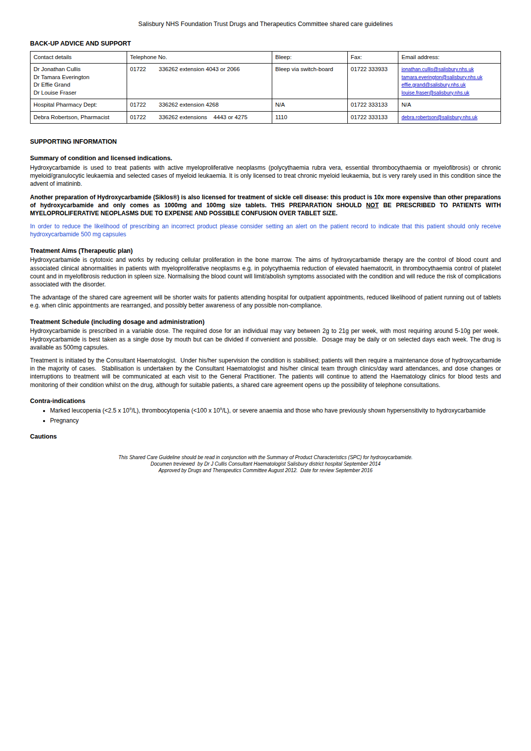Salisbury NHS Foundation Trust Drugs and Therapeutics Committee shared care guidelines
BACK-UP ADVICE AND SUPPORT
| Contact details | Telephone No. | Bleep: | Fax: | Email address: |
| --- | --- | --- | --- | --- |
| Dr Jonathan Cullis Dr Tamara Everington Dr Effie Grand Dr Louise Fraser | 01722 336262 extension 4043 or 2066 | Bleep via switch-board | 01722 333933 | jonathan.cullis@salisbury.nhs.uk tamara.everington@salisbury.nhs.uk effie.grand@salisbury.nhs.uk louise.fraser@salisbury.nhs.uk |
| Hospital Pharmacy Dept: | 01722 336262 extension 4268 | N/A | 01722 333133 | N/A |
| Debra Robertson, Pharmacist | 01722 336262 extensions 4443 or 4275 | 1110 | 01722 333133 | debra.robertson@salisbury.nhs.uk |
SUPPORTING INFORMATION
Summary of condition and licensed indications.
Hydroxycarbamide is used to treat patients with active myeloproliferative neoplasms (polycythaemia rubra vera, essential thrombocythaemia or myelofibrosis) or chronic myeloid/granulocytic leukaemia and selected cases of myeloid leukaemia. It is only licensed to treat chronic myeloid leukaemia, but is very rarely used in this condition since the advent of imatininb.
Another preparation of Hydroxycarbamide (Siklos®) is also licensed for treatment of sickle cell disease: this product is 10x more expensive than other preparations of hydroxycarbamide and only comes as 1000mg and 100mg size tablets. THIS PREPARATION SHOULD NOT BE PRESCRIBED TO PATIENTS WITH MYELOPROLIFERATIVE NEOPLASMS DUE TO EXPENSE AND POSSIBLE CONFUSION OVER TABLET SIZE.
In order to reduce the likelihood of prescribing an incorrect product please consider setting an alert on the patient record to indicate that this patient should only receive hydroxycarbamide 500 mg capsules
Treatment Aims (Therapeutic plan)
Hydroxycarbamide is cytotoxic and works by reducing cellular proliferation in the bone marrow. The aims of hydroxycarbamide therapy are the control of blood count and associated clinical abnormalities in patients with myeloproliferative neoplasms e.g. in polycythaemia reduction of elevated haematocrit, in thrombocythaemia control of platelet count and in myelofibrosis reduction in spleen size. Normalising the blood count will limit/abolish symptoms associated with the condition and will reduce the risk of complications associated with the disorder.
The advantage of the shared care agreement will be shorter waits for patients attending hospital for outpatient appointments, reduced likelihood of patient running out of tablets e.g. when clinic appointments are rearranged, and possibly better awareness of any possible non-compliance.
Treatment Schedule (including dosage and administration)
Hydroxycarbamide is prescribed in a variable dose. The required dose for an individual may vary between 2g to 21g per week, with most requiring around 5-10g per week. Hydroxycarbamide is best taken as a single dose by mouth but can be divided if convenient and possible. Dosage may be daily or on selected days each week. The drug is available as 500mg capsules.
Treatment is initiated by the Consultant Haematologist. Under his/her supervision the condition is stabilised; patients will then require a maintenance dose of hydroxycarbamide in the majority of cases. Stabilisation is undertaken by the Consultant Haematologist and his/her clinical team through clinics/day ward attendances, and dose changes or interruptions to treatment will be communicated at each visit to the General Practitioner. The patients will continue to attend the Haematology clinics for blood tests and monitoring of their condition whilst on the drug, although for suitable patients, a shared care agreement opens up the possibility of telephone consultations.
Contra-indications
Marked leucopenia (<2.5 x 109/L), thrombocytopenia (<100 x 109/L), or severe anaemia and those who have previously shown hypersensitivity to hydroxycarbamide
Pregnancy
Cautions
This Shared Care Guideline should be read in conjunction with the Summary of Product Characteristics (SPC) for hydroxycarbamide.
Documen treviewed by Dr J Cullis Consultant Haematologist Salisbury district hospital September 2014
Approved by Drugs and Therapeutics Committee August 2012. Date for review September 2016